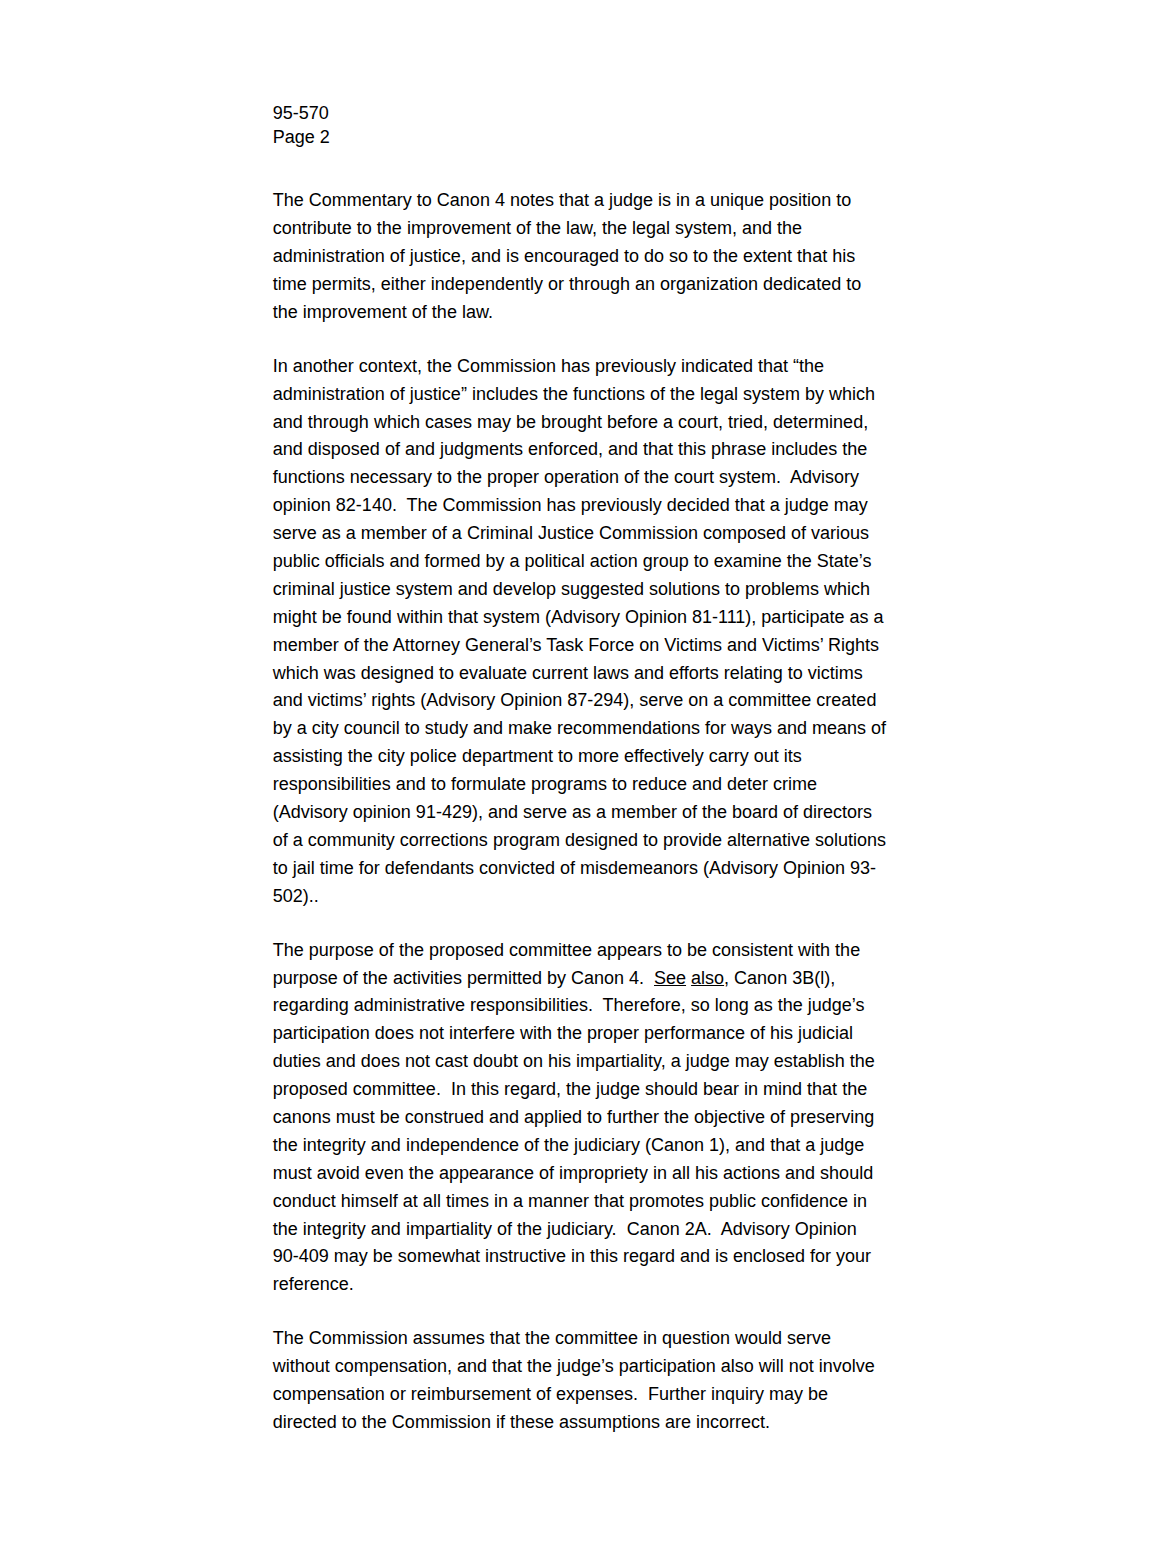95-570
Page 2
The Commentary to Canon 4 notes that a judge is in a unique position to contribute to the improvement of the law, the legal system, and the administration of justice, and is encouraged to do so to the extent that his time permits, either independently or through an organization dedicated to the improvement of the law.
In another context, the Commission has previously indicated that “the administration of justice” includes the functions of the legal system by which and through which cases may be brought before a court, tried, determined, and disposed of and judgments enforced, and that this phrase includes the functions necessary to the proper operation of the court system. Advisory opinion 82-140. The Commission has previously decided that a judge may serve as a member of a Criminal Justice Commission composed of various public officials and formed by a political action group to examine the State’s criminal justice system and develop suggested solutions to problems which might be found within that system (Advisory Opinion 81-111), participate as a member of the Attorney General’s Task Force on Victims and Victims’ Rights which was designed to evaluate current laws and efforts relating to victims and victims’ rights (Advisory Opinion 87-294), serve on a committee created by a city council to study and make recommendations for ways and means of assisting the city police department to more effectively carry out its responsibilities and to formulate programs to reduce and deter crime (Advisory opinion 91-429), and serve as a member of the board of directors of a community corrections program designed to provide alternative solutions to jail time for defendants convicted of misdemeanors (Advisory Opinion 93-502)..
The purpose of the proposed committee appears to be consistent with the purpose of the activities permitted by Canon 4. See also, Canon 3B(l), regarding administrative responsibilities. Therefore, so long as the judge’s participation does not interfere with the proper performance of his judicial duties and does not cast doubt on his impartiality, a judge may establish the proposed committee. In this regard, the judge should bear in mind that the canons must be construed and applied to further the objective of preserving the integrity and independence of the judiciary (Canon 1), and that a judge must avoid even the appearance of impropriety in all his actions and should conduct himself at all times in a manner that promotes public confidence in the integrity and impartiality of the judiciary. Canon 2A. Advisory Opinion 90-409 may be somewhat instructive in this regard and is enclosed for your reference.
The Commission assumes that the committee in question would serve without compensation, and that the judge’s participation also will not involve compensation or reimbursement of expenses. Further inquiry may be directed to the Commission if these assumptions are incorrect.